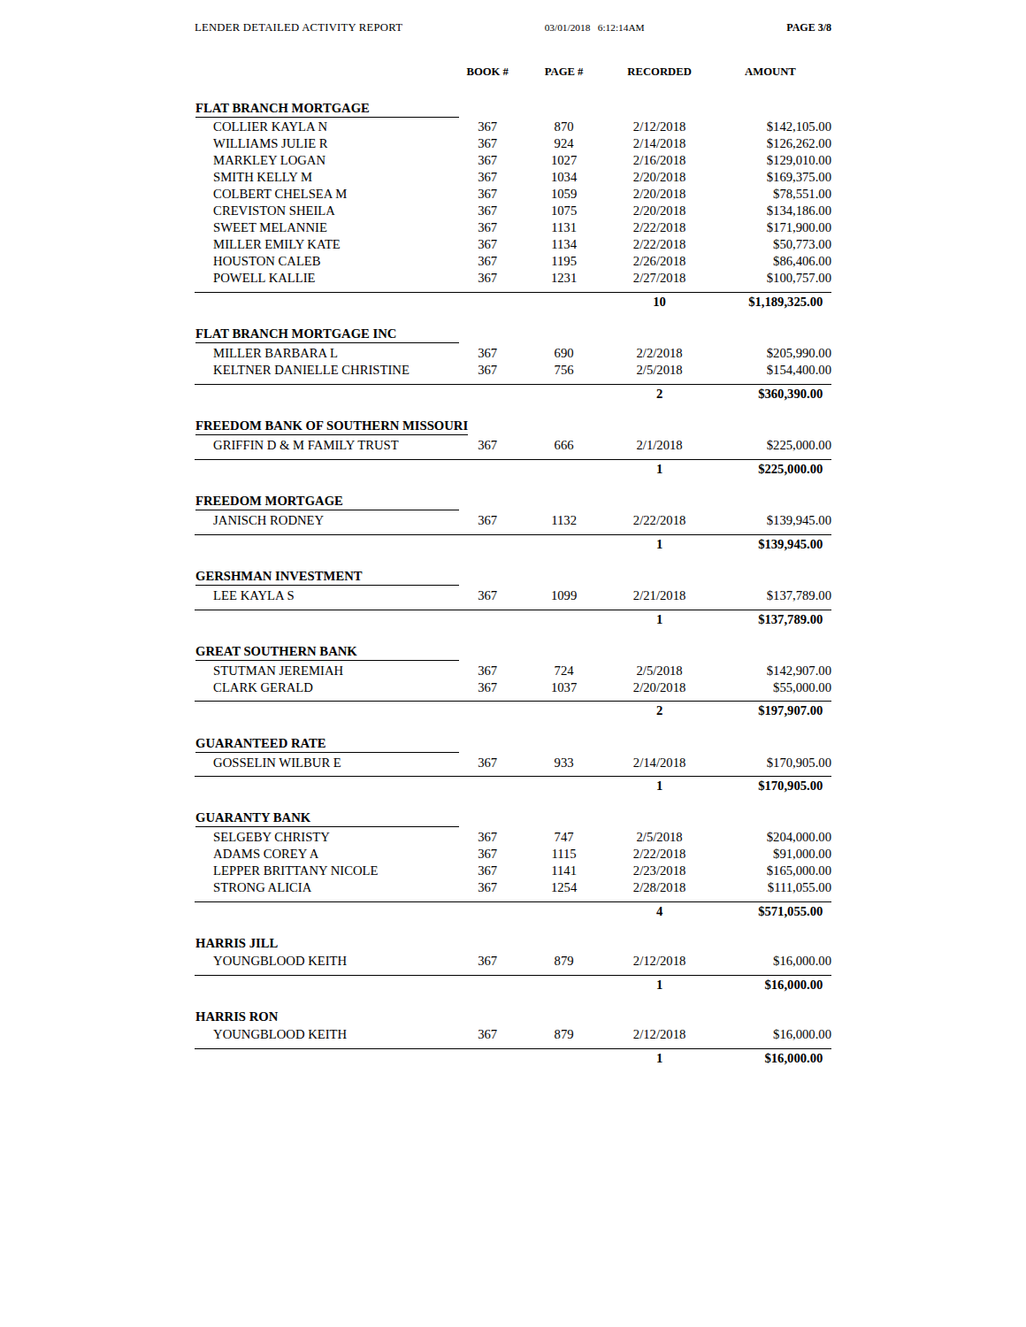LENDER DETAILED ACTIVITY REPORT
03/01/2018 6:12:14AM
PAGE 3/8
| | BOOK # | PAGE # | RECORDED | AMOUNT |
| --- | --- | --- | --- | --- |
| FLAT BRANCH MORTGAGE |
| COLLIER KAYLA N | 367 | 870 | 2/12/2018 | $142,105.00 |
| WILLIAMS JULIE R | 367 | 924 | 2/14/2018 | $126,262.00 |
| MARKLEY LOGAN | 367 | 1027 | 2/16/2018 | $129,010.00 |
| SMITH KELLY M | 367 | 1034 | 2/20/2018 | $169,375.00 |
| COLBERT CHELSEA M | 367 | 1059 | 2/20/2018 | $78,551.00 |
| CREVISTON SHEILA | 367 | 1075 | 2/20/2018 | $134,186.00 |
| SWEET MELANNIE | 367 | 1131 | 2/22/2018 | $171,900.00 |
| MILLER EMILY KATE | 367 | 1134 | 2/22/2018 | $50,773.00 |
| HOUSTON CALEB | 367 | 1195 | 2/26/2018 | $86,406.00 |
| POWELL KALLIE | 367 | 1231 | 2/27/2018 | $100,757.00 |
| | | | 10 | $1,189,325.00 |
| FLAT BRANCH MORTGAGE INC |
| MILLER BARBARA L | 367 | 690 | 2/2/2018 | $205,990.00 |
| KELTNER DANIELLE CHRISTINE | 367 | 756 | 2/5/2018 | $154,400.00 |
| | | | 2 | $360,390.00 |
| FREEDOM BANK OF SOUTHERN MISSOURI |
| GRIFFIN D & M FAMILY TRUST | 367 | 666 | 2/1/2018 | $225,000.00 |
| | | | 1 | $225,000.00 |
| FREEDOM MORTGAGE |
| JANISCH RODNEY | 367 | 1132 | 2/22/2018 | $139,945.00 |
| | | | 1 | $139,945.00 |
| GERSHMAN INVESTMENT |
| LEE KAYLA S | 367 | 1099 | 2/21/2018 | $137,789.00 |
| | | | 1 | $137,789.00 |
| GREAT SOUTHERN BANK |
| STUTMAN JEREMIAH | 367 | 724 | 2/5/2018 | $142,907.00 |
| CLARK GERALD | 367 | 1037 | 2/20/2018 | $55,000.00 |
| | | | 2 | $197,907.00 |
| GUARANTEED RATE |
| GOSSELIN WILBUR E | 367 | 933 | 2/14/2018 | $170,905.00 |
| | | | 1 | $170,905.00 |
| GUARANTY BANK |
| SELGEBY CHRISTY | 367 | 747 | 2/5/2018 | $204,000.00 |
| ADAMS COREY A | 367 | 1115 | 2/22/2018 | $91,000.00 |
| LEPPER BRITTANY NICOLE | 367 | 1141 | 2/23/2018 | $165,000.00 |
| STRONG ALICIA | 367 | 1254 | 2/28/2018 | $111,055.00 |
| | | | 4 | $571,055.00 |
| HARRIS JILL |
| YOUNGBLOOD KEITH | 367 | 879 | 2/12/2018 | $16,000.00 |
| | | | 1 | $16,000.00 |
| HARRIS RON |
| YOUNGBLOOD KEITH | 367 | 879 | 2/12/2018 | $16,000.00 |
| | | | 1 | $16,000.00 |